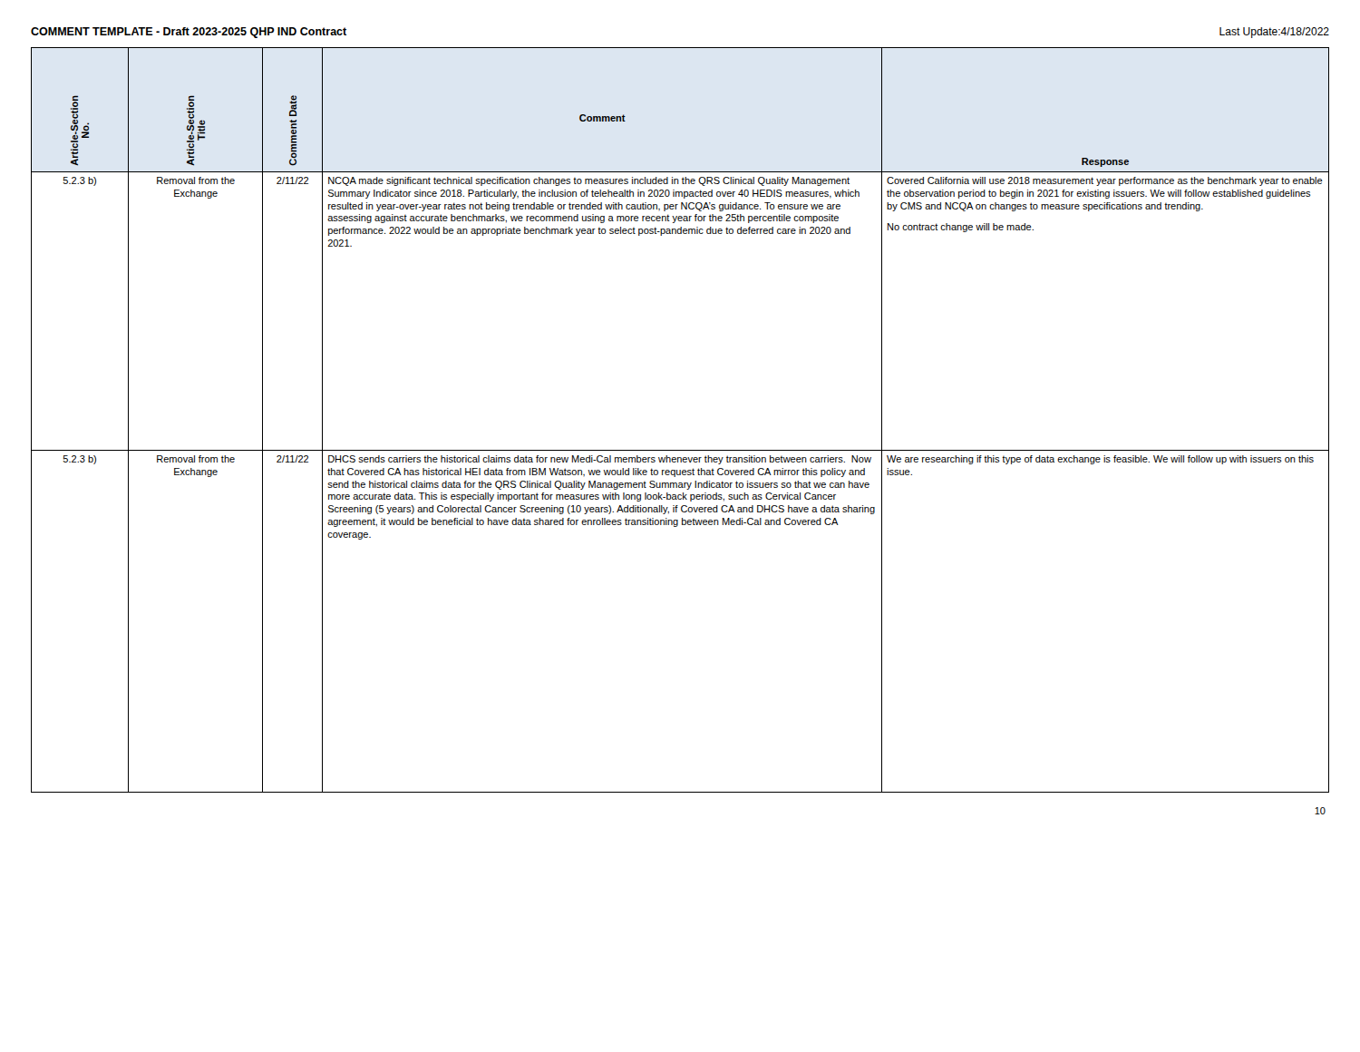COMMENT TEMPLATE - Draft 2023-2025 QHP IND Contract
Last Update:4/18/2022
| Article-Section No. | Article-Section Title | Comment Date | Comment | Response |
| --- | --- | --- | --- | --- |
| 5.2.3 b) | Removal from the Exchange | 2/11/22 | NCQA made significant technical specification changes to measures included in the QRS Clinical Quality Management Summary Indicator since 2018. Particularly, the inclusion of telehealth in 2020 impacted over 40 HEDIS measures, which resulted in year-over-year rates not being trendable or trended with caution, per NCQA’s guidance. To ensure we are assessing against accurate benchmarks, we recommend using a more recent year for the 25th percentile composite performance. 2022 would be an appropriate benchmark year to select post-pandemic due to deferred care in 2020 and 2021. | Covered California will use 2018 measurement year performance as the benchmark year to enable the observation period to begin in 2021 for existing issuers. We will follow established guidelines by CMS and NCQA on changes to measure specifications and trending. No contract change will be made. |
| 5.2.3 b) | Removal from the Exchange | 2/11/22 | DHCS sends carriers the historical claims data for new Medi-Cal members whenever they transition between carriers. Now that Covered CA has historical HEI data from IBM Watson, we would like to request that Covered CA mirror this policy and send the historical claims data for the QRS Clinical Quality Management Summary Indicator to issuers so that we can have more accurate data. This is especially important for measures with long look-back periods, such as Cervical Cancer Screening (5 years) and Colorectal Cancer Screening (10 years). Additionally, if Covered CA and DHCS have a data sharing agreement, it would be beneficial to have data shared for enrollees transitioning between Medi-Cal and Covered CA coverage. | We are researching if this type of data exchange is feasible. We will follow up with issuers on this issue. |
10